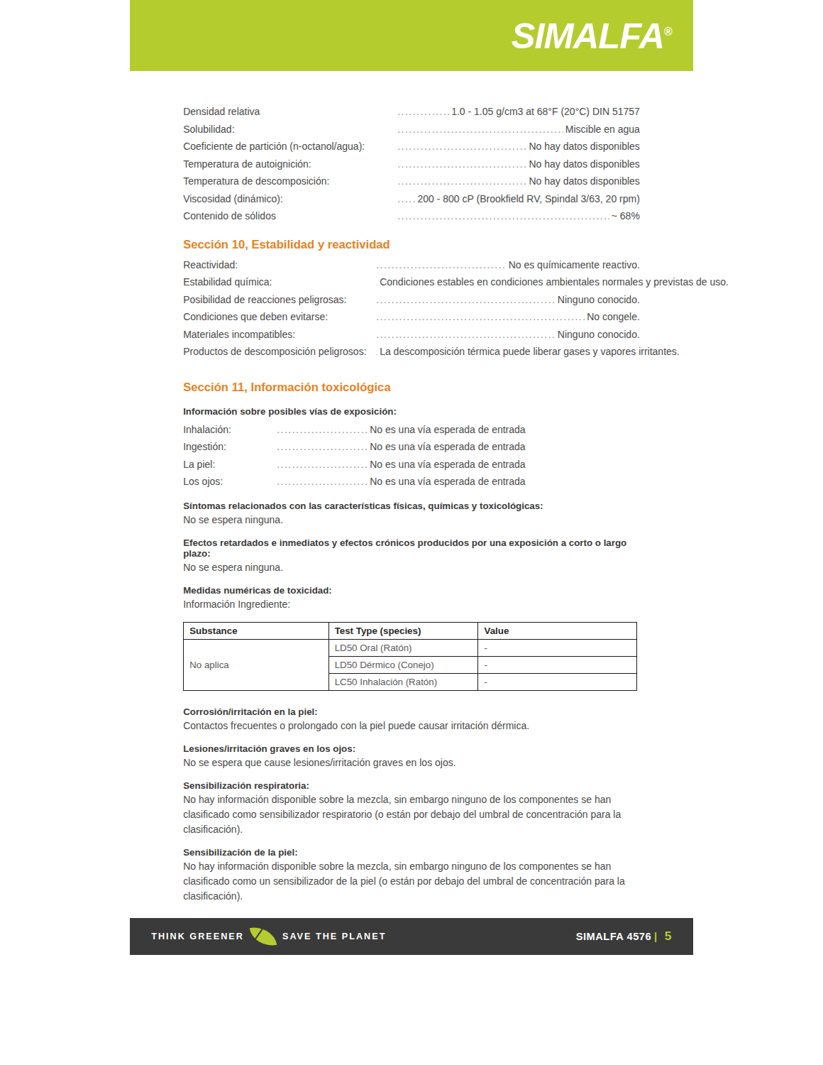SIMALFA®
Densidad relativa..................................................................................................................................................... 1.0 - 1.05 g/cm3 at 68°F (20°C) DIN 51757
Solubilidad:..................................................................................................................................................... Miscible en agua
Coeficiente de partición (n-octanol/agua):..................................................................................................................................................... No hay datos disponibles
Temperatura de autoignición:..................................................................................................................................................... No hay datos disponibles
Temperatura de descomposición:..................................................................................................................................................... No hay datos disponibles
Viscosidad (dinámico):..................................................................................................................................................... 200 - 800 cP (Brookfield RV, Spindal 3/63, 20 rpm)
Contenido de sólidos.....................................................................................................................................................~ 68%
Sección 10, Estabilidad y reactividad
Reactividad:..................................................................................................................................................... No es químicamente reactivo.
Estabilidad química:..................................................................................................................................................... Condiciones estables en condiciones ambientales normales y previstas de uso.
Posibilidad de reacciones peligrosas:..................................................................................................................................................... Ninguno conocido.
Condiciones que deben evitarse:..................................................................................................................................................... No congele.
Materiales incompatibles:..................................................................................................................................................... Ninguno conocido.
Productos de descomposición peligrosos:..................................................................................................................................................... La descomposición térmica puede liberar gases y vapores irritantes.
Sección 11, Información toxicológica
Información sobre posibles vías de exposición:
Inhalación:..................................................................................................................................................... No es una vía esperada de entrada
Ingestión:..................................................................................................................................................... No es una vía esperada de entrada
La piel:..................................................................................................................................................... No es una vía esperada de entrada
Los ojos:..................................................................................................................................................... No es una vía esperada de entrada
Síntomas relacionados con las características físicas, químicas y toxicológicas:
No se espera ninguna.
Efectos retardados e inmediatos y efectos crónicos producidos por una exposición a corto o largo plazo:
No se espera ninguna.
Medidas numéricas de toxicidad:
Información Ingrediente:
| Substance | Test Type (species) | Value |
| --- | --- | --- |
| No aplica | LD50 Oral (Ratón) | - |
| LD50 Dérmico (Conejo) | - |
| LC50 Inhalación (Ratón) | - |
Corrosión/irritación en la piel:
Contactos frecuentes o prolongado con la piel puede causar irritación dérmica.
Lesiones/irritación graves en los ojos:
No se espera que cause lesiones/irritación graves en los ojos.
Sensibilización respiratoria:
No hay información disponible sobre la mezcla, sin embargo ninguno de los componentes se han clasificado como sensibilizador respiratorio (o están por debajo del umbral de concentración para la clasificación).
Sensibilización de la piel:
No hay información disponible sobre la mezcla, sin embargo ninguno de los componentes se han clasificado como un sensibilizador de la piel (o están por debajo del umbral de concentración para la clasificación).
THINK GREENER SAVE THE PLANET
SIMALFA 4576|5